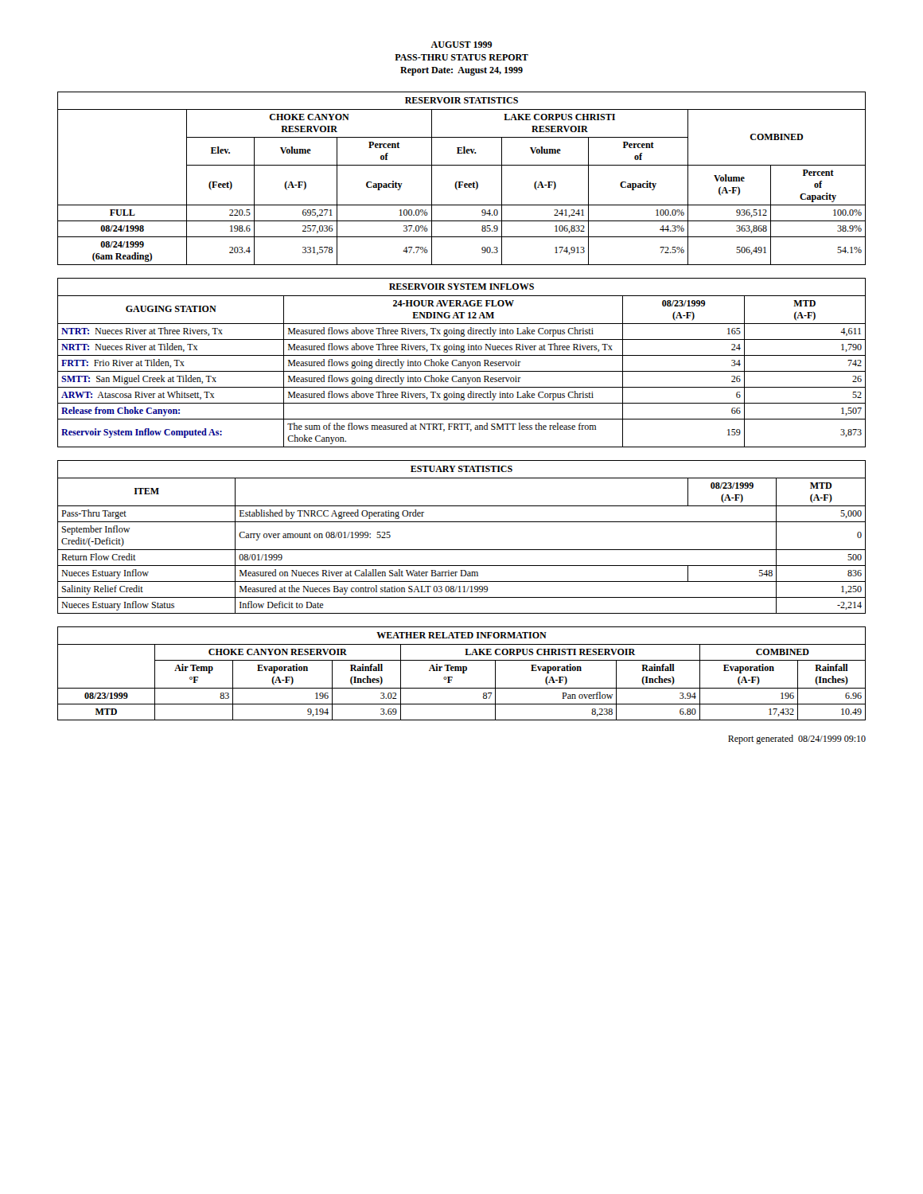AUGUST 1999
PASS-THRU STATUS REPORT
Report Date: August 24, 1999
RESERVOIR STATISTICS
| | CHOKE CANYON RESERVOIR | LAKE CORPUS CHRISTI RESERVOIR | COMBINED |
| --- | --- | --- | --- |
| Elev. | Volume | Percent of | Elev. | Volume | Percent of |
| (Feet) | (A-F) | Capacity | (Feet) | (A-F) | Capacity | Volume (A-F) | Percent of Capacity |
| FULL | 220.5 | 695,271 | 100.0% | 94.0 | 241,241 | 100.0% | 936,512 | 100.0% |
| 08/24/1998 | 198.6 | 257,036 | 37.0% | 85.9 | 106,832 | 44.3% | 363,868 | 38.9% |
| 08/24/1999 (6am Reading) | 203.4 | 331,578 | 47.7% | 90.3 | 174,913 | 72.5% | 506,491 | 54.1% |
RESERVOIR SYSTEM INFLOWS
| GAUGING STATION | 24-HOUR AVERAGE FLOW ENDING AT 12 AM | 08/23/1999 (A-F) | MTD (A-F) |
| --- | --- | --- | --- |
| NTRT: Nueces River at Three Rivers, Tx | Measured flows above Three Rivers, Tx going directly into Lake Corpus Christi | 165 | 4,611 |
| NRTT: Nueces River at Tilden, Tx | Measured flows above Three Rivers, Tx going into Nueces River at Three Rivers, Tx | 24 | 1,790 |
| FRTT: Frio River at Tilden, Tx | Measured flows going directly into Choke Canyon Reservoir | 34 | 742 |
| SMTT: San Miguel Creek at Tilden, Tx | Measured flows going directly into Choke Canyon Reservoir | 26 | 26 |
| ARWT: Atascosa River at Whitsett, Tx | Measured flows above Three Rivers, Tx going directly into Lake Corpus Christi | 6 | 52 |
| Release from Choke Canyon: | | 66 | 1,507 |
| Reservoir System Inflow Computed As: | The sum of the flows measured at NTRT, FRTT, and SMTT less the release from Choke Canyon. | 159 | 3,873 |
ESTUARY STATISTICS
| ITEM | | 08/23/1999 (A-F) | MTD (A-F) |
| --- | --- | --- | --- |
| Pass-Thru Target | Established by TNRCC Agreed Operating Order | 5,000 |
| September Inflow Credit/(-Deficit) | Carry over amount on 08/01/1999: 525 | 0 |
| Return Flow Credit | 08/01/1999 | 500 |
| Nueces Estuary Inflow | Measured on Nueces River at Calallen Salt Water Barrier Dam | 548 | 836 |
| Salinity Relief Credit | Measured at the Nueces Bay control station SALT 03 08/11/1999 | 1,250 |
| Nueces Estuary Inflow Status | Inflow Deficit to Date | -2,214 |
WEATHER RELATED INFORMATION
| | CHOKE CANYON RESERVOIR | LAKE CORPUS CHRISTI RESERVOIR | COMBINED |
| --- | --- | --- | --- |
| Air Temp °F | Evaporation (A-F) | Rainfall (Inches) | Air Temp °F | Evaporation (A-F) | Rainfall (Inches) | Evaporation (A-F) | Rainfall (Inches) |
| 08/23/1999 | 83 | 196 | 3.02 | 87 | Pan overflow | 3.94 | 196 | 6.96 |
| MTD | | 9,194 | 3.69 | | 8,238 | 6.80 | 17,432 | 10.49 |
Report generated 08/24/1999 09:10